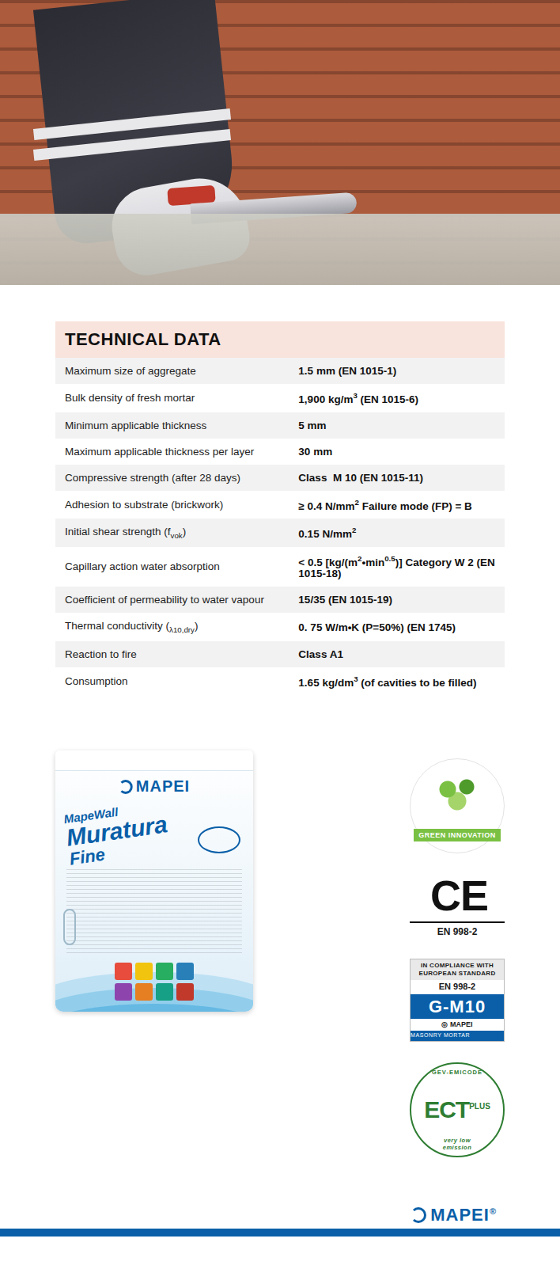TECHNICAL DATA
| Maximum size of aggregate | 1.5 mm (EN 1015-1) |
| Bulk density of fresh mortar | 1,900 kg/m 3 (EN 1015-6) |
| Minimum applicable thickness | 5 mm |
| Maximum applicable thickness per layer | 30 mm |
| Compressive strength (after 28 days) | Class M 10 (EN 1015-11) |
| Adhesion to substrate (brickwork) | ≥ 0.4 N/mm 2 Failure mode (FP) = B |
| Initial shear strength (f vok ) | 0.15 N/mm 2 |
| Capillary action water absorption | < 0.5 [kg/(m 2 •min 0.5 )] Category W 2 (EN 1015-18) |
| Coefficient of permeability to water vapour | 15/35 (EN 1015-19) |
| Thermal conductivity ( λ10,dry ) | 0. 75 W/m•K (P=50%) (EN 1745) |
| Reaction to fire | Class A1 |
| Consumption | 1.65 kg/dm 3 (of cavities to be filled) |
MAPEI
MapeWall
Muratura
Fine
GREEN INNOVATION
C E
EN 998-2
IN COMPLIANCE WITH
EUROPEAN STANDARD
EN 998-2
G-M10
◎ MAPEI
MASONRY MORTAR
GEV-EMICODE
ECTPLUS
very low emission
MAPEI®